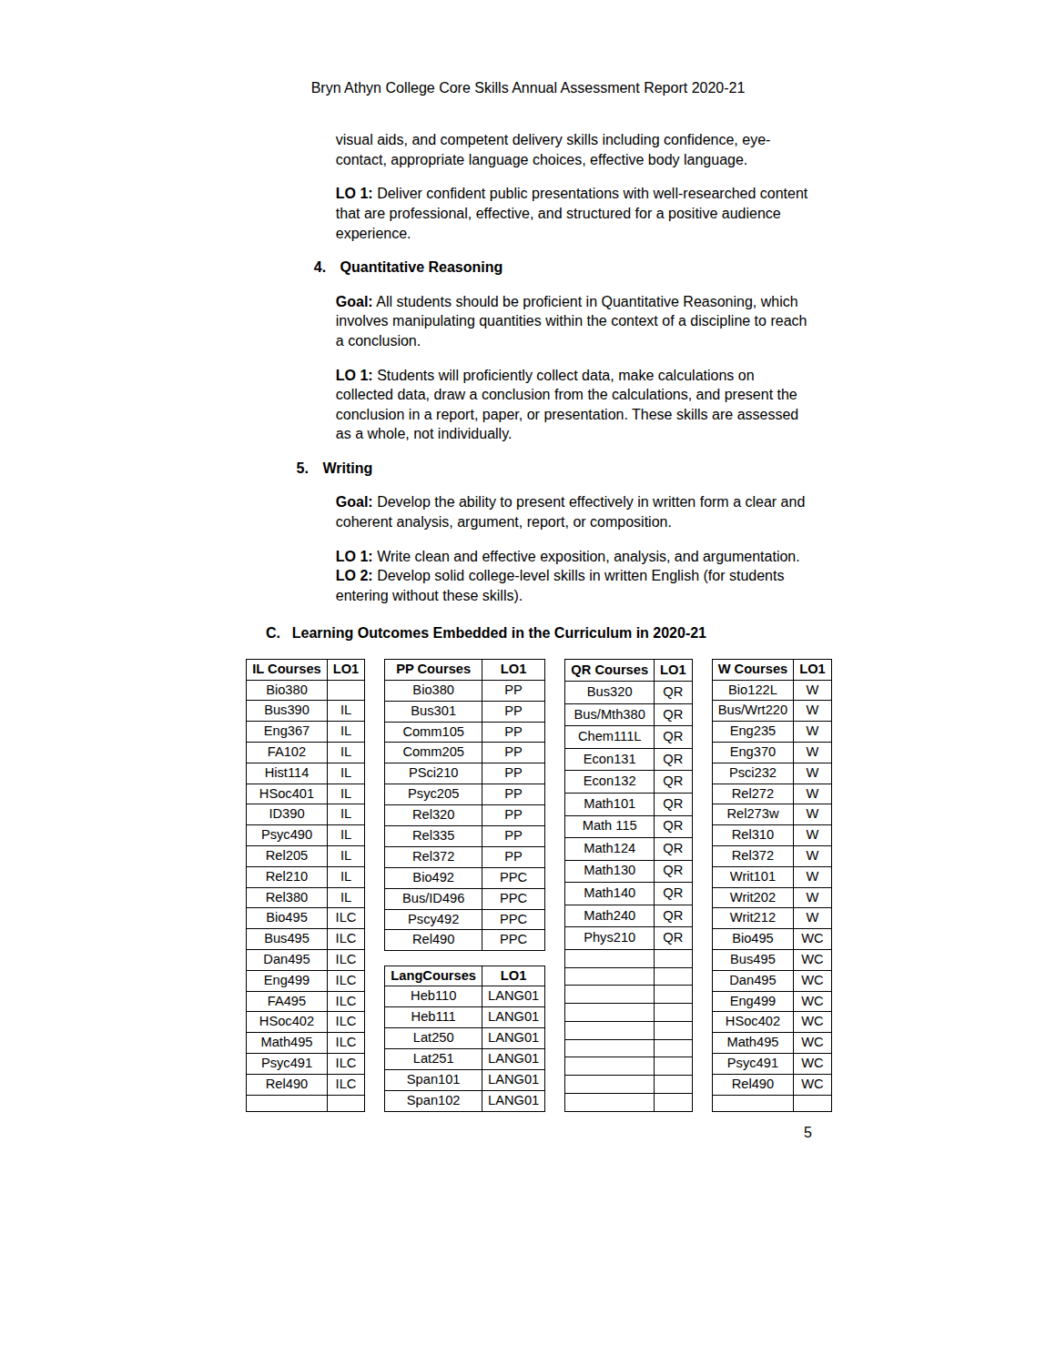Bryn Athyn College Core Skills Annual Assessment Report 2020-21
visual aids, and competent delivery skills including confidence, eye-contact, appropriate language choices, effective body language.
LO 1: Deliver confident public presentations with well-researched content that are professional, effective, and structured for a positive audience experience.
4. Quantitative Reasoning
Goal: All students should be proficient in Quantitative Reasoning, which involves manipulating quantities within the context of a discipline to reach a conclusion.
LO 1: Students will proficiently collect data, make calculations on collected data, draw a conclusion from the calculations, and present the conclusion in a report, paper, or presentation. These skills are assessed as a whole, not individually.
5. Writing
Goal: Develop the ability to present effectively in written form a clear and coherent analysis, argument, report, or composition.
LO 1: Write clean and effective exposition, analysis, and argumentation.
LO 2: Develop solid college-level skills in written English (for students entering without these skills).
C. Learning Outcomes Embedded in the Curriculum in 2020-21
| IL Courses | LO1 |
| --- | --- |
| Bio380 | |
| Bus390 | IL |
| Eng367 | IL |
| FA102 | IL |
| Hist114 | IL |
| HSoc401 | IL |
| ID390 | IL |
| Psyc490 | IL |
| Rel205 | IL |
| Rel210 | IL |
| Rel380 | IL |
| Bio495 | ILC |
| Bus495 | ILC |
| Dan495 | ILC |
| Eng499 | ILC |
| FA495 | ILC |
| HSoc402 | ILC |
| Math495 | ILC |
| Psyc491 | ILC |
| Rel490 | ILC |
| PP Courses | LO1 |
| --- | --- |
| Bio380 | PP |
| Bus301 | PP |
| Comm105 | PP |
| Comm205 | PP |
| PSci210 | PP |
| Psyc205 | PP |
| Rel320 | PP |
| Rel335 | PP |
| Rel372 | PP |
| Bio492 | PPC |
| Bus/ID496 | PPC |
| Pscy492 | PPC |
| Rel490 | PPC |
| LangCourses | LO1 |
| Heb110 | LANG01 |
| Heb111 | LANG01 |
| Lat250 | LANG01 |
| Lat251 | LANG01 |
| Span101 | LANG01 |
| Span102 | LANG01 |
| QR Courses | LO1 |
| --- | --- |
| Bus320 | QR |
| Bus/Mth380 | QR |
| Chem111L | QR |
| Econ131 | QR |
| Econ132 | QR |
| Math101 | QR |
| Math 115 | QR |
| Math124 | QR |
| Math130 | QR |
| Math140 | QR |
| Math240 | QR |
| Phys210 | QR |
| W Courses | LO1 |
| --- | --- |
| Bio122L | W |
| Bus/Wrt220 | W |
| Eng235 | W |
| Eng370 | W |
| Psci232 | W |
| Rel272 | W |
| Rel273w | W |
| Rel310 | W |
| Rel372 | W |
| Writ101 | W |
| Writ202 | W |
| Writ212 | W |
| Bio495 | WC |
| Bus495 | WC |
| Dan495 | WC |
| Eng499 | WC |
| HSoc402 | WC |
| Math495 | WC |
| Psyc491 | WC |
| Rel490 | WC |
5